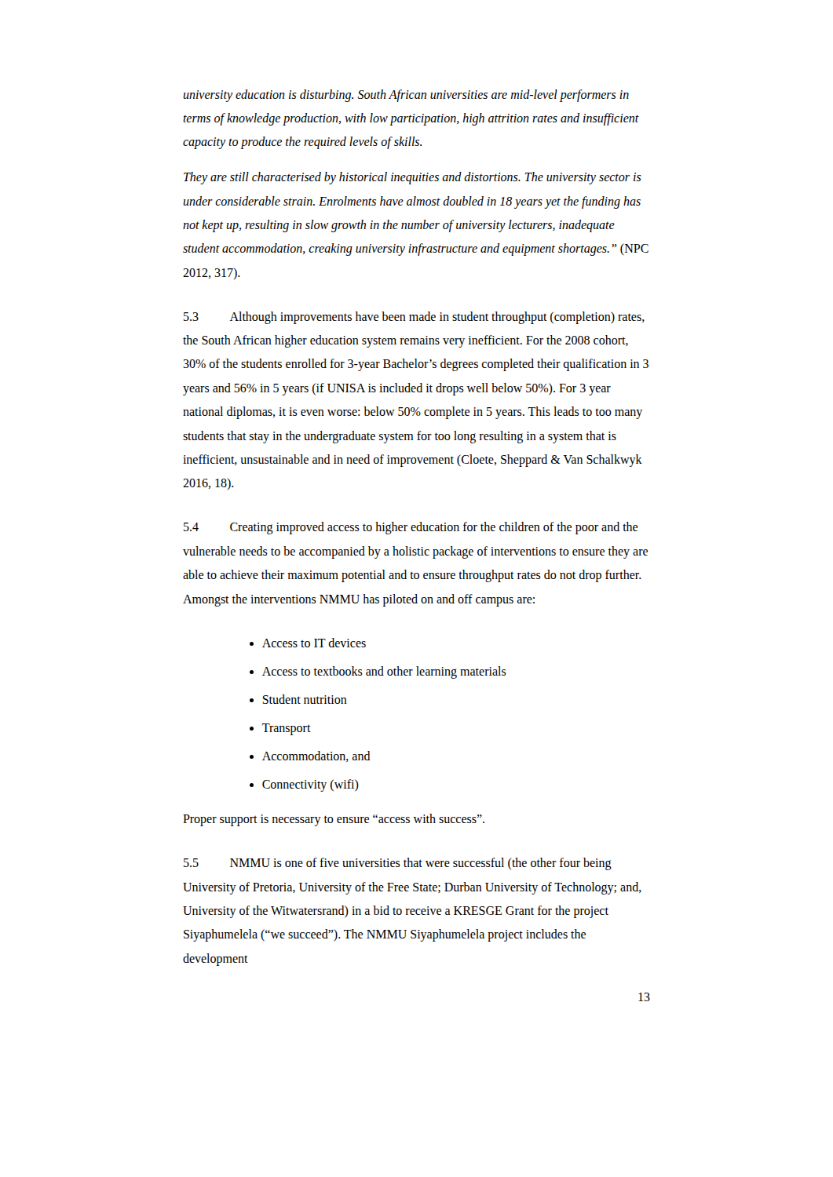university education is disturbing. South African universities are mid-level performers in terms of knowledge production, with low participation, high attrition rates and insufficient capacity to produce the required levels of skills.
They are still characterised by historical inequities and distortions. The university sector is under considerable strain. Enrolments have almost doubled in 18 years yet the funding has not kept up, resulting in slow growth in the number of university lecturers, inadequate student accommodation, creaking university infrastructure and equipment shortages.” (NPC 2012, 317).
5.3 Although improvements have been made in student throughput (completion) rates, the South African higher education system remains very inefficient. For the 2008 cohort, 30% of the students enrolled for 3-year Bachelor’s degrees completed their qualification in 3 years and 56% in 5 years (if UNISA is included it drops well below 50%). For 3 year national diplomas, it is even worse: below 50% complete in 5 years. This leads to too many students that stay in the undergraduate system for too long resulting in a system that is inefficient, unsustainable and in need of improvement (Cloete, Sheppard & Van Schalkwyk 2016, 18).
5.4 Creating improved access to higher education for the children of the poor and the vulnerable needs to be accompanied by a holistic package of interventions to ensure they are able to achieve their maximum potential and to ensure throughput rates do not drop further. Amongst the interventions NMMU has piloted on and off campus are:
Access to IT devices
Access to textbooks and other learning materials
Student nutrition
Transport
Accommodation, and
Connectivity (wifi)
Proper support is necessary to ensure “access with success”.
5.5 NMMU is one of five universities that were successful (the other four being University of Pretoria, University of the Free State; Durban University of Technology; and, University of the Witwatersrand) in a bid to receive a KRESGE Grant for the project Siyaphumelela (“we succeed”). The NMMU Siyaphumelela project includes the development
13